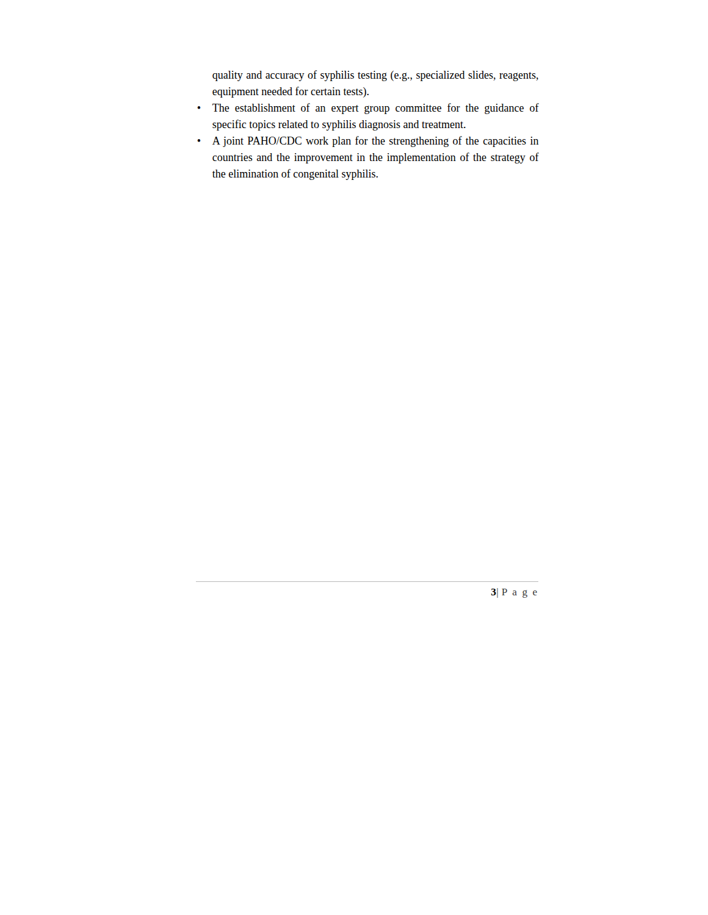quality and accuracy of syphilis testing (e.g., specialized slides, reagents, equipment needed for certain tests).
The establishment of an expert group committee for the guidance of specific topics related to syphilis diagnosis and treatment.
A joint PAHO/CDC work plan for the strengthening of the capacities in countries and the improvement in the implementation of the strategy of the elimination of congenital syphilis.
3| P a g e